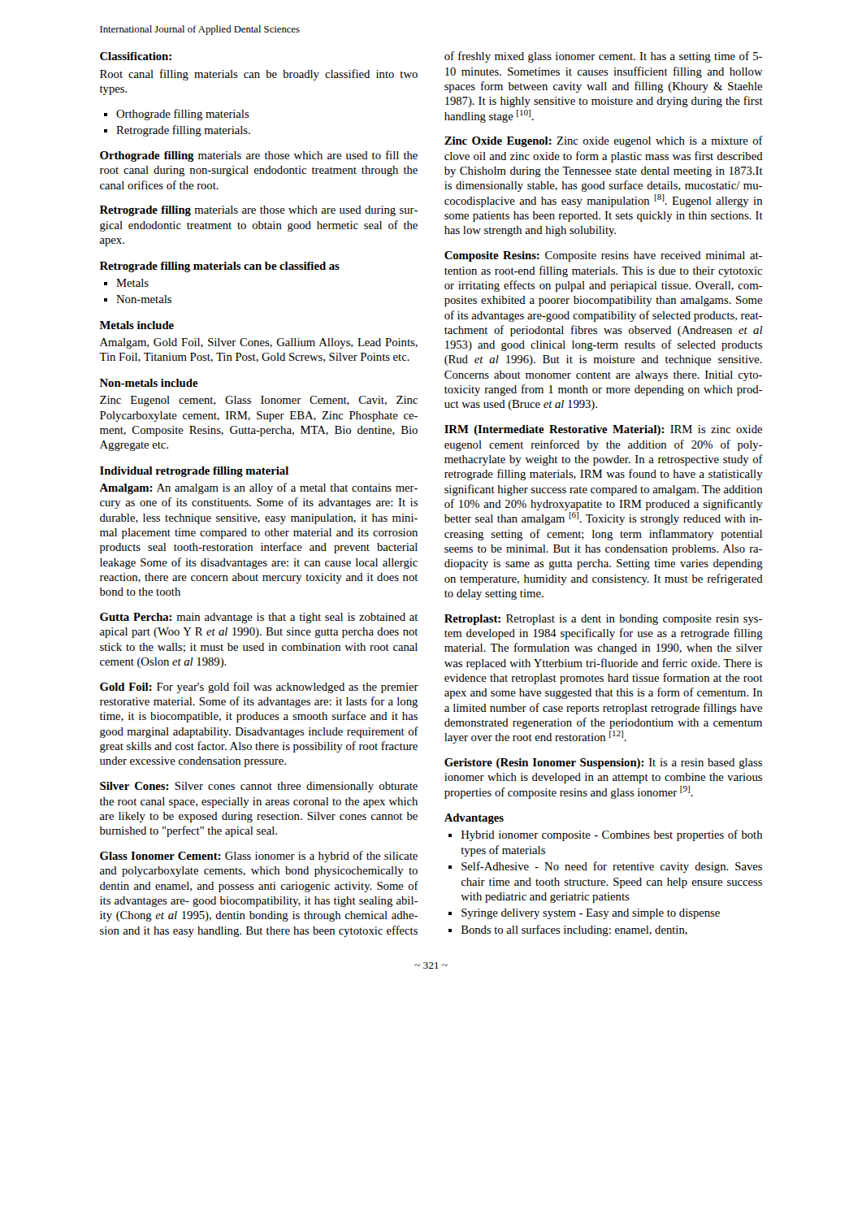International Journal of Applied Dental Sciences
Classification:
Root canal filling materials can be broadly classified into two types.
Orthograde filling materials
Retrograde filling materials.
Orthograde filling materials are those which are used to fill the root canal during non-surgical endodontic treatment through the canal orifices of the root.
Retrograde filling materials are those which are used during surgical endodontic treatment to obtain good hermetic seal of the apex.
Retrograde filling materials can be classified as
Metals
Non-metals
Metals include
Amalgam, Gold Foil, Silver Cones, Gallium Alloys, Lead Points, Tin Foil, Titanium Post, Tin Post, Gold Screws, Silver Points etc.
Non-metals include
Zinc Eugenol cement, Glass Ionomer Cement, Cavit, Zinc Polycarboxylate cement, IRM, Super EBA, Zinc Phosphate cement, Composite Resins, Gutta-percha, MTA, Bio dentine, Bio Aggregate etc.
Individual retrograde filling material
Amalgam: An amalgam is an alloy of a metal that contains mercury as one of its constituents. Some of its advantages are: It is durable, less technique sensitive, easy manipulation, it has minimal placement time compared to other material and its corrosion products seal tooth-restoration interface and prevent bacterial leakage Some of its disadvantages are: it can cause local allergic reaction, there are concern about mercury toxicity and it does not bond to the tooth
Gutta Percha: main advantage is that a tight seal is zobtained at apical part (Woo Y R et al 1990). But since gutta percha does not stick to the walls; it must be used in combination with root canal cement (Oslon et al 1989).
Gold Foil: For year's gold foil was acknowledged as the premier restorative material. Some of its advantages are: it lasts for a long time, it is biocompatible, it produces a smooth surface and it has good marginal adaptability. Disadvantages include requirement of great skills and cost factor. Also there is possibility of root fracture under excessive condensation pressure.
Silver Cones: Silver cones cannot three dimensionally obturate the root canal space, especially in areas coronal to the apex which are likely to be exposed during resection. Silver cones cannot be burnished to "perfect" the apical seal.
Glass Ionomer Cement: Glass ionomer is a hybrid of the silicate and polycarboxylate cements, which bond physicochemically to dentin and enamel, and possess anti cariogenic activity. Some of its advantages are- good biocompatibility, it has tight sealing ability (Chong et al 1995), dentin bonding is through chemical adhesion and it has easy handling. But there has been cytotoxic effects of freshly mixed glass ionomer cement. It has a setting time of 5-10 minutes. Sometimes it causes insufficient filling and hollow spaces form between cavity wall and filling (Khoury & Staehle 1987). It is highly sensitive to moisture and drying during the first handling stage [10].
Zinc Oxide Eugenol: Zinc oxide eugenol which is a mixture of clove oil and zinc oxide to form a plastic mass was first described by Chisholm during the Tennessee state dental meeting in 1873.It is dimensionally stable, has good surface details, mucostatic/ mucocodisplacive and has easy manipulation [8]. Eugenol allergy in some patients has been reported. It sets quickly in thin sections. It has low strength and high solubility.
Composite Resins: Composite resins have received minimal attention as root-end filling materials. This is due to their cytotoxic or irritating effects on pulpal and periapical tissue. Overall, composites exhibited a poorer biocompatibility than amalgams. Some of its advantages are-good compatibility of selected products, reattachment of periodontal fibres was observed (Andreasen et al 1953) and good clinical long-term results of selected products (Rud et al 1996). But it is moisture and technique sensitive. Concerns about monomer content are always there. Initial cytotoxicity ranged from 1 month or more depending on which product was used (Bruce et al 1993).
IRM (Intermediate Restorative Material): IRM is zinc oxide eugenol cement reinforced by the addition of 20% of polymethacrylate by weight to the powder. In a retrospective study of retrograde filling materials, IRM was found to have a statistically significant higher success rate compared to amalgam. The addition of 10% and 20% hydroxyapatite to IRM produced a significantly better seal than amalgam [6]. Toxicity is strongly reduced with increasing setting of cement; long term inflammatory potential seems to be minimal. But it has condensation problems. Also radiopacity is same as gutta percha. Setting time varies depending on temperature, humidity and consistency. It must be refrigerated to delay setting time.
Retroplast: Retroplast is a dent in bonding composite resin system developed in 1984 specifically for use as a retrograde filling material. The formulation was changed in 1990, when the silver was replaced with Ytterbium tri-fluoride and ferric oxide. There is evidence that retroplast promotes hard tissue formation at the root apex and some have suggested that this is a form of cementum. In a limited number of case reports retroplast retrograde fillings have demonstrated regeneration of the periodontium with a cementum layer over the root end restoration [12].
Geristore (Resin Ionomer Suspension): It is a resin based glass ionomer which is developed in an attempt to combine the various properties of composite resins and glass ionomer [9].
Advantages
Hybrid ionomer composite - Combines best properties of both types of materials
Self-Adhesive - No need for retentive cavity design. Saves chair time and tooth structure. Speed can help ensure success with pediatric and geriatric patients
Syringe delivery system - Easy and simple to dispense
Bonds to all surfaces including: enamel, dentin,
~ 321 ~